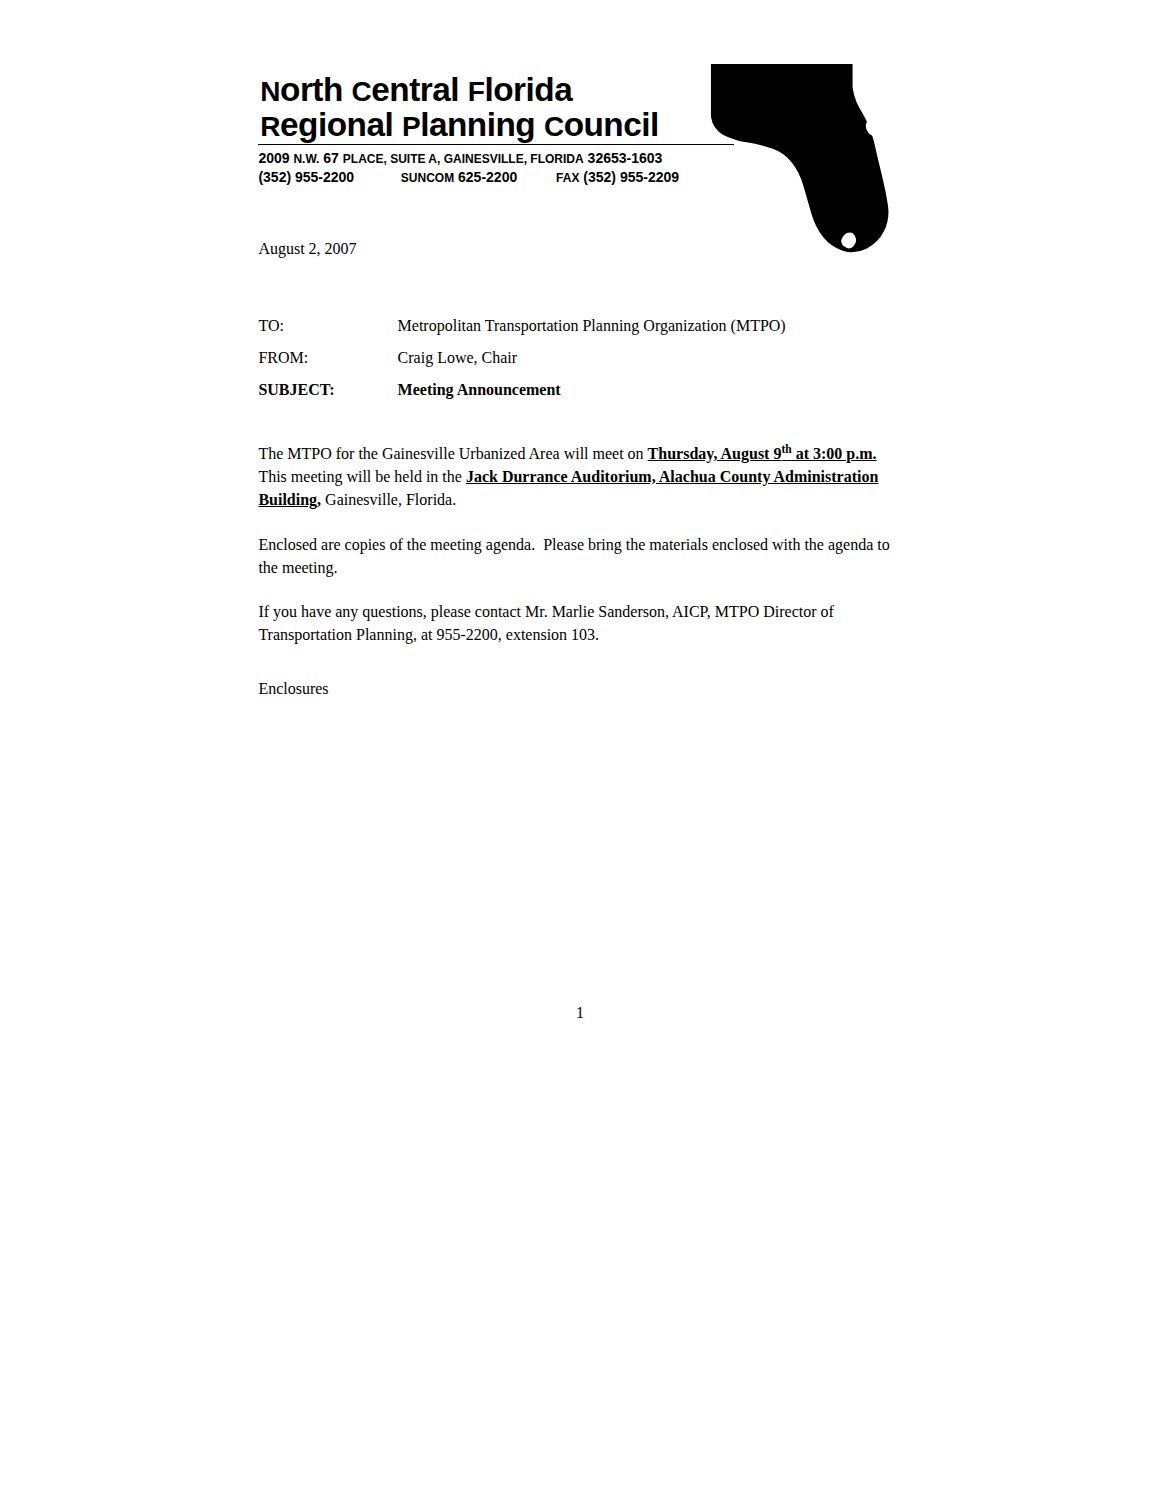North Central Florida
Regional Planning Council
2009 N.W. 67 PLACE, SUITE A, GAINESVILLE, FLORIDA 32653-1603
(352) 955-2200 SUNCOM 625-2200 FAX (352) 955-2209
August 2, 2007
| TO: | Metropolitan Transportation Planning Organization (MTPO) |
| FROM: | Craig Lowe, Chair |
| SUBJECT: | Meeting Announcement |
The MTPO for the Gainesville Urbanized Area will meet on Thursday, August 9th at 3:00 p.m. This meeting will be held in the Jack Durrance Auditorium, Alachua County Administration Building, Gainesville, Florida.
Enclosed are copies of the meeting agenda. Please bring the materials enclosed with the agenda to the meeting.
If you have any questions, please contact Mr. Marlie Sanderson, AICP, MTPO Director of Transportation Planning, at 955-2200, extension 103.
Enclosures
1